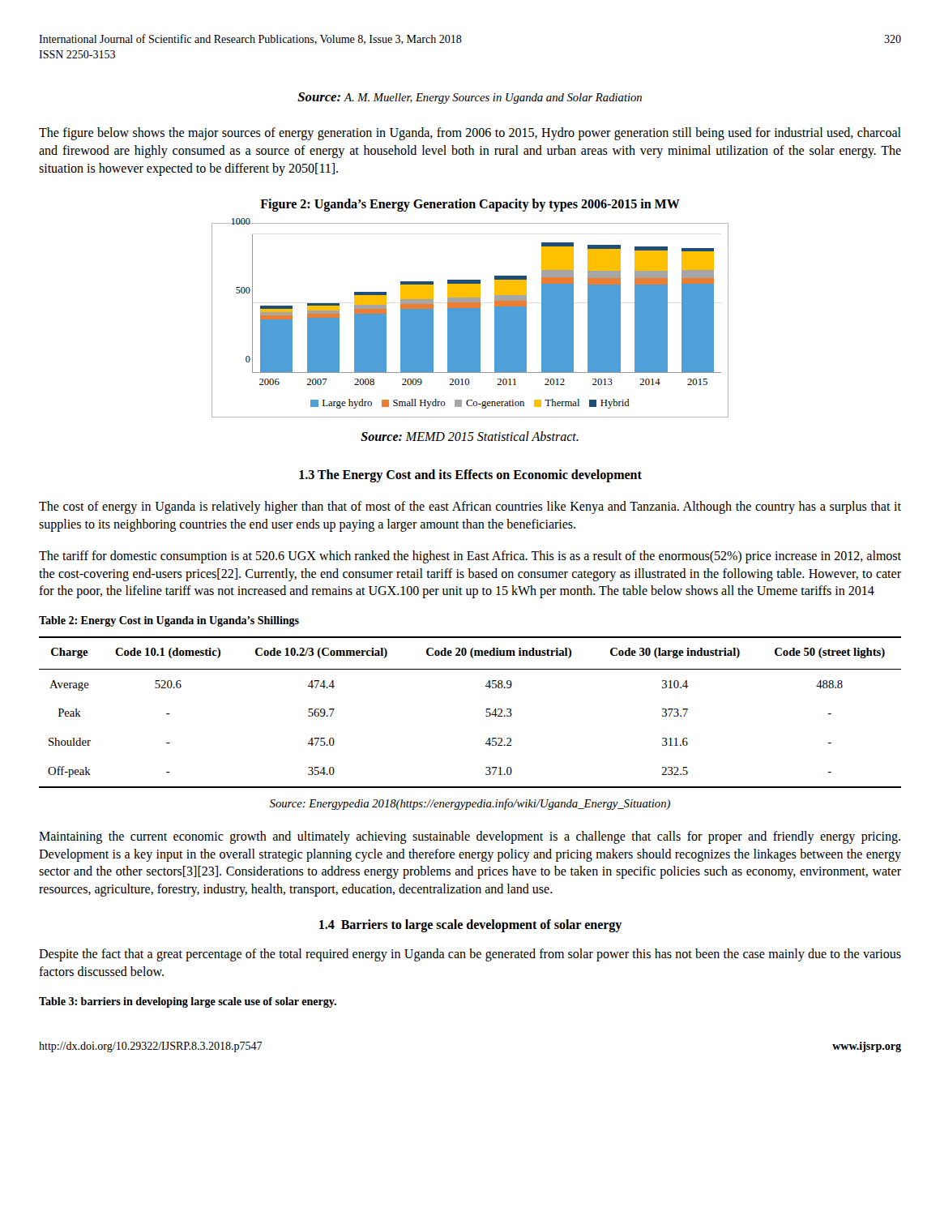International Journal of Scientific and Research Publications, Volume 8, Issue 3, March 2018
ISSN 2250-3153
320
Source: A. M. Mueller, Energy Sources in Uganda and Solar Radiation
The figure below shows the major sources of energy generation in Uganda, from 2006 to 2015, Hydro power generation still being used for industrial used, charcoal and firewood are highly consumed as a source of energy at household level both in rural and urban areas with very minimal utilization of the solar energy. The situation is however expected to be different by 2050[11].
Figure 2: Uganda’s Energy Generation Capacity by types 2006-2015 in MW
1000
500
0
20062007200820092010 20112012201320142015
Large hydro Small Hydro Co-generation Thermal Hybrid
Source: MEMD 2015 Statistical Abstract.
1.3 The Energy Cost and its Effects on Economic development
The cost of energy in Uganda is relatively higher than that of most of the east African countries like Kenya and Tanzania. Although the country has a surplus that it supplies to its neighboring countries the end user ends up paying a larger amount than the beneficiaries.
The tariff for domestic consumption is at 520.6 UGX which ranked the highest in East Africa. This is as a result of the enormous(52%) price increase in 2012, almost the cost-covering end-users prices[22]. Currently, the end consumer retail tariff is based on consumer category as illustrated in the following table. However, to cater for the poor, the lifeline tariff was not increased and remains at UGX.100 per unit up to 15 kWh per month. The table below shows all the Umeme tariffs in 2014
Table 2: Energy Cost in Uganda in Uganda’s Shillings
| Charge | Code 10.1 (domestic) | Code 10.2/3 (Commercial) | Code 20 (medium industrial) | Code 30 (large industrial) | Code 50 (street lights) |
| --- | --- | --- | --- | --- | --- |
| Average | 520.6 | 474.4 | 458.9 | 310.4 | 488.8 |
| Peak | - | 569.7 | 542.3 | 373.7 | - |
| Shoulder | - | 475.0 | 452.2 | 311.6 | - |
| Off-peak | - | 354.0 | 371.0 | 232.5 | - |
Source: Energypedia 2018(https://energypedia.info/wiki/Uganda_Energy_Situation)
Maintaining the current economic growth and ultimately achieving sustainable development is a challenge that calls for proper and friendly energy pricing. Development is a key input in the overall strategic planning cycle and therefore energy policy and pricing makers should recognizes the linkages between the energy sector and the other sectors[3][23]. Considerations to address energy problems and prices have to be taken in specific policies such as economy, environment, water resources, agriculture, forestry, industry, health, transport, education, decentralization and land use.
1.4 Barriers to large scale development of solar energy
Despite the fact that a great percentage of the total required energy in Uganda can be generated from solar power this has not been the case mainly due to the various factors discussed below.
Table 3: barriers in developing large scale use of solar energy.
http://dx.doi.org/10.29322/IJSRP.8.3.2018.p7547
www.ijsrp.org